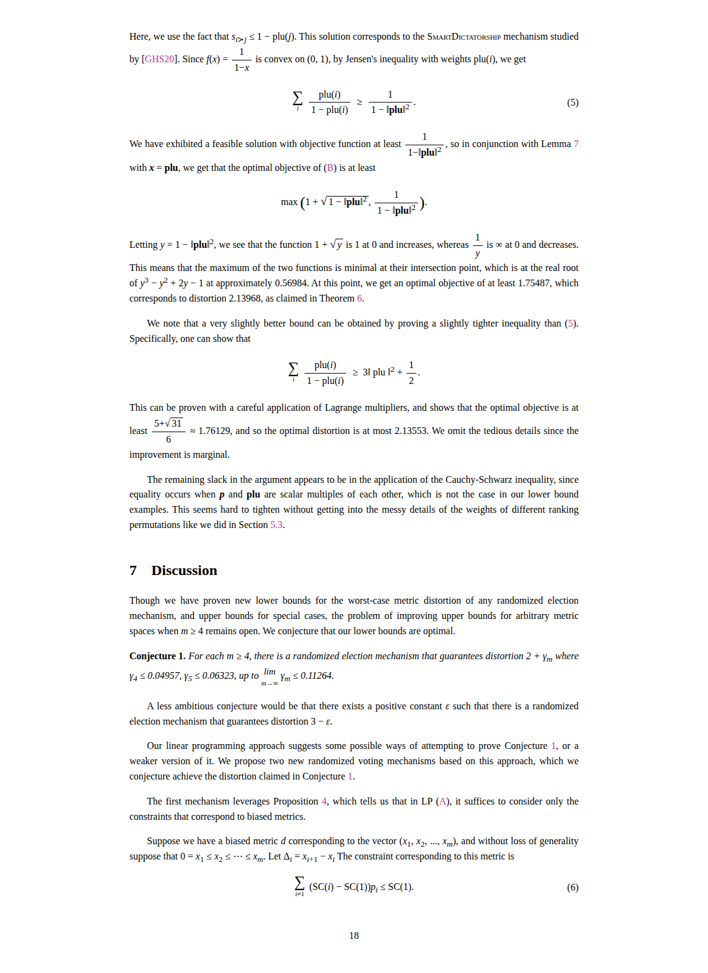Here, we use the fact that si≻j ≤ 1 − plu(j). This solution corresponds to the Smart Dictatorship mechanism studied by [GHS20]. Since f(x) = 11−x is convex on (0, 1), by Jensen's inequality with weights plu(i), we get
∑i plu(i) 1 − plu(i) ≥ 11 − ‖plu‖2. (5)
We have exhibited a feasible solution with objective function at least 11−‖plu‖2, so in conjunction with Lemma 7 with x = plu, we get that the optimal objective of (B) is at least
max (1 + √1 − ‖plu‖2, 11 − ‖plu‖2).
Letting y = 1 − ‖plu‖2, we see that the function 1 + √y is 1 at 0 and increases, whereas 1 y is ∞ at 0 and decreases. This means that the maximum of the two functions is minimal at their intersection point, which is at the real root of y3 − y2 + 2y − 1 at approximately 0.56984. At this point, we get an optimal objective of at least 1.75487, which corresponds to distortion 2.13968, as claimed in Theorem 6.
We note that a very slightly better bound can be obtained by proving a slightly tighter inequality than (5). Specifically, one can show that
∑i plu(i) 1 − plu(i) ≥ 3‖ plu ‖2 + 12.
This can be proven with a careful application of Lagrange multipliers, and shows that the optimal objective is at least 5+√316 ≈ 1.76129, and so the optimal distortion is at most 2.13553. We omit the tedious details since the improvement is marginal.
The remaining slack in the argument appears to be in the application of the Cauchy-Schwarz inequality, since equality occurs when p and plu are scalar multiples of each other, which is not the case in our lower bound examples. This seems hard to tighten without getting into the messy details of the weights of different ranking permutations like we did in Section 5.3.
7 Discussion
Though we have proven new lower bounds for the worst-case metric distortion of any randomized election mechanism, and upper bounds for special cases, the problem of improving upper bounds for arbitrary metric spaces when m ≥ 4 remains open. We conjecture that our lower bounds are optimal.
Conjecture 1. For each m ≥ 4, there is a randomized election mechanism that guarantees distortion 2 + γm where γ4 ≤ 0.04957, γ5 ≤ 0.06323, up to lim m→∞ γm ≤ 0.11264.
A less ambitious conjecture would be that there exists a positive constant ε such that there is a randomized election mechanism that guarantees distortion 3 − ε.
Our linear programming approach suggests some possible ways of attempting to prove Conjecture 1, or a weaker version of it. We propose two new randomized voting mechanisms based on this approach, which we conjecture achieve the distortion claimed in Conjecture 1.
The first mechanism leverages Proposition 4, which tells us that in LP (A), it suffices to consider only the constraints that correspond to biased metrics.
Suppose we have a biased metric d corresponding to the vector (x1, x2, ..., xm), and without loss of generality suppose that 0 = x1 ≤ x2 ≤ ⋯ ≤ xm. Let Δi = xi+1 − xi The constraint corresponding to this metric is
∑i≠1 (SC(i) − SC(1))pi ≤ SC(1). (6)
18